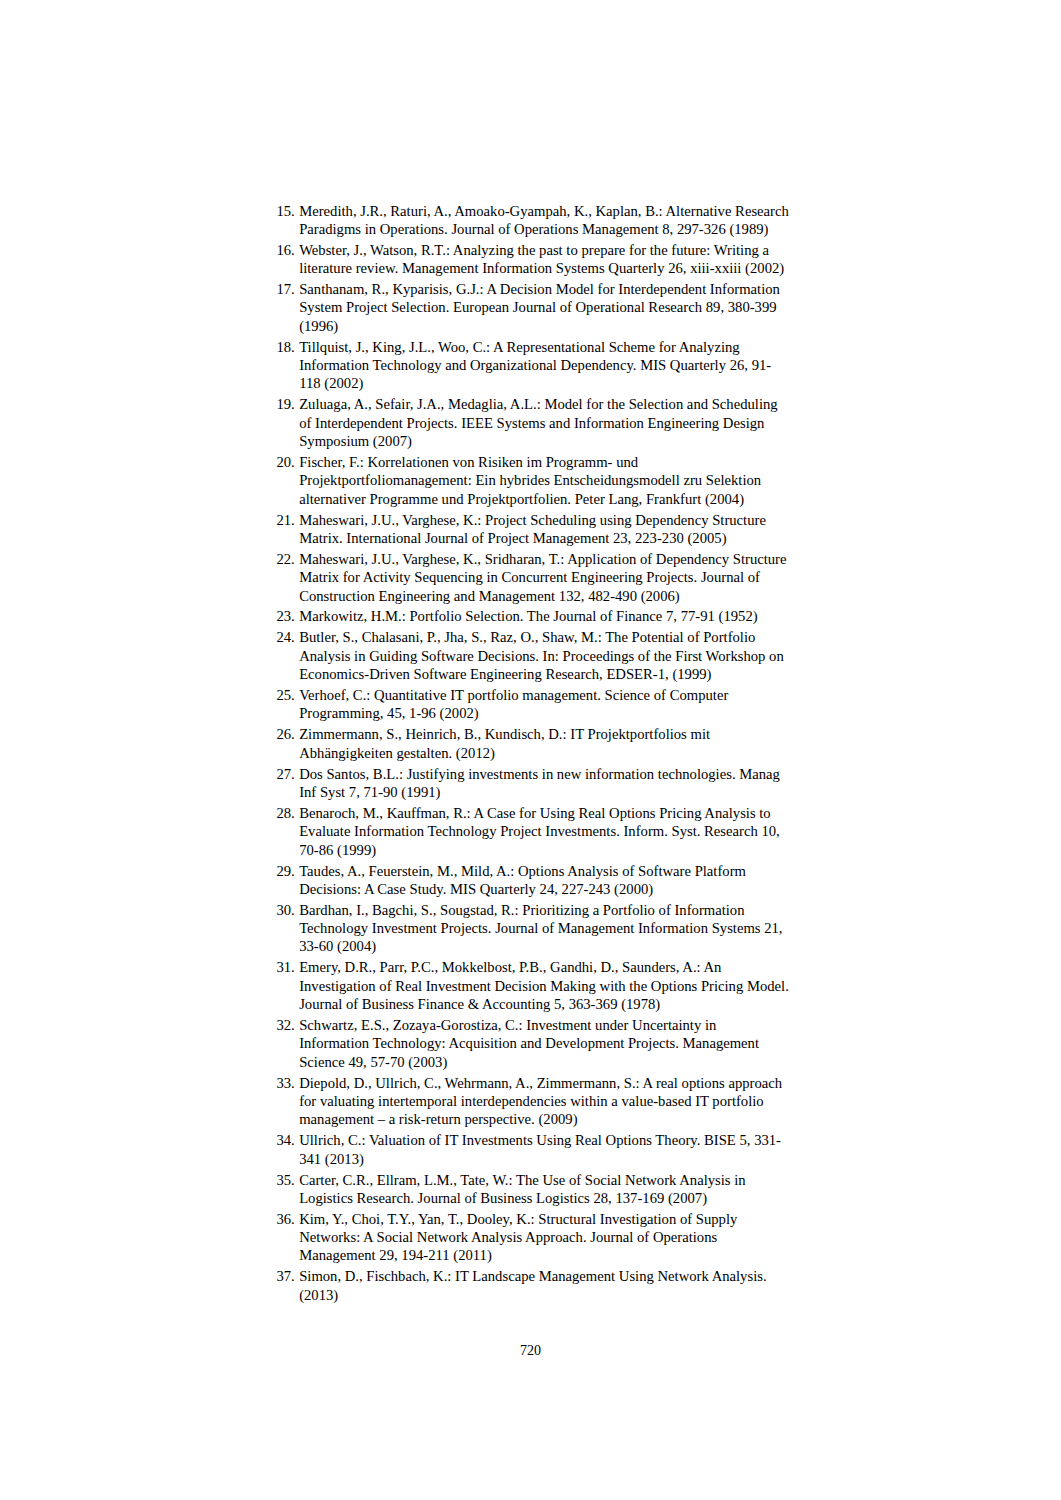15. Meredith, J.R., Raturi, A., Amoako-Gyampah, K., Kaplan, B.: Alternative Research Paradigms in Operations. Journal of Operations Management 8, 297-326 (1989)
16. Webster, J., Watson, R.T.: Analyzing the past to prepare for the future: Writing a literature review. Management Information Systems Quarterly 26, xiii-xxiii (2002)
17. Santhanam, R., Kyparisis, G.J.: A Decision Model for Interdependent Information System Project Selection. European Journal of Operational Research 89, 380-399 (1996)
18. Tillquist, J., King, J.L., Woo, C.: A Representational Scheme for Analyzing Information Technology and Organizational Dependency. MIS Quarterly 26, 91-118 (2002)
19. Zuluaga, A., Sefair, J.A., Medaglia, A.L.: Model for the Selection and Scheduling of Interdependent Projects. IEEE Systems and Information Engineering Design Symposium (2007)
20. Fischer, F.: Korrelationen von Risiken im Programm- und Projektportfoliomanagement: Ein hybrides Entscheidungsmodell zru Selektion alternativer Programme und Projektportfolien. Peter Lang, Frankfurt (2004)
21. Maheswari, J.U., Varghese, K.: Project Scheduling using Dependency Structure Matrix. International Journal of Project Management 23, 223-230 (2005)
22. Maheswari, J.U., Varghese, K., Sridharan, T.: Application of Dependency Structure Matrix for Activity Sequencing in Concurrent Engineering Projects. Journal of Construction Engineering and Management 132, 482-490 (2006)
23. Markowitz, H.M.: Portfolio Selection. The Journal of Finance 7, 77-91 (1952)
24. Butler, S., Chalasani, P., Jha, S., Raz, O., Shaw, M.: The Potential of Portfolio Analysis in Guiding Software Decisions. In: Proceedings of the First Workshop on Economics-Driven Software Engineering Research, EDSER-1, (1999)
25. Verhoef, C.: Quantitative IT portfolio management. Science of Computer Programming, 45, 1-96 (2002)
26. Zimmermann, S., Heinrich, B., Kundisch, D.: IT Projektportfolios mit Abhängigkeiten gestalten. (2012)
27. Dos Santos, B.L.: Justifying investments in new information technologies. Manag Inf Syst 7, 71-90 (1991)
28. Benaroch, M., Kauffman, R.: A Case for Using Real Options Pricing Analysis to Evaluate Information Technology Project Investments. Inform. Syst. Research 10, 70-86 (1999)
29. Taudes, A., Feuerstein, M., Mild, A.: Options Analysis of Software Platform Decisions: A Case Study. MIS Quarterly 24, 227-243 (2000)
30. Bardhan, I., Bagchi, S., Sougstad, R.: Prioritizing a Portfolio of Information Technology Investment Projects. Journal of Management Information Systems 21, 33-60 (2004)
31. Emery, D.R., Parr, P.C., Mokkelbost, P.B., Gandhi, D., Saunders, A.: An Investigation of Real Investment Decision Making with the Options Pricing Model. Journal of Business Finance & Accounting 5, 363-369 (1978)
32. Schwartz, E.S., Zozaya-Gorostiza, C.: Investment under Uncertainty in Information Technology: Acquisition and Development Projects. Management Science 49, 57-70 (2003)
33. Diepold, D., Ullrich, C., Wehrmann, A., Zimmermann, S.: A real options approach for valuating intertemporal interdependencies within a value-based IT portfolio management – a risk-return perspective. (2009)
34. Ullrich, C.: Valuation of IT Investments Using Real Options Theory. BISE 5, 331-341 (2013)
35. Carter, C.R., Ellram, L.M., Tate, W.: The Use of Social Network Analysis in Logistics Research. Journal of Business Logistics 28, 137-169 (2007)
36. Kim, Y., Choi, T.Y., Yan, T., Dooley, K.: Structural Investigation of Supply Networks: A Social Network Analysis Approach. Journal of Operations Management 29, 194-211 (2011)
37. Simon, D., Fischbach, K.: IT Landscape Management Using Network Analysis. (2013)
720